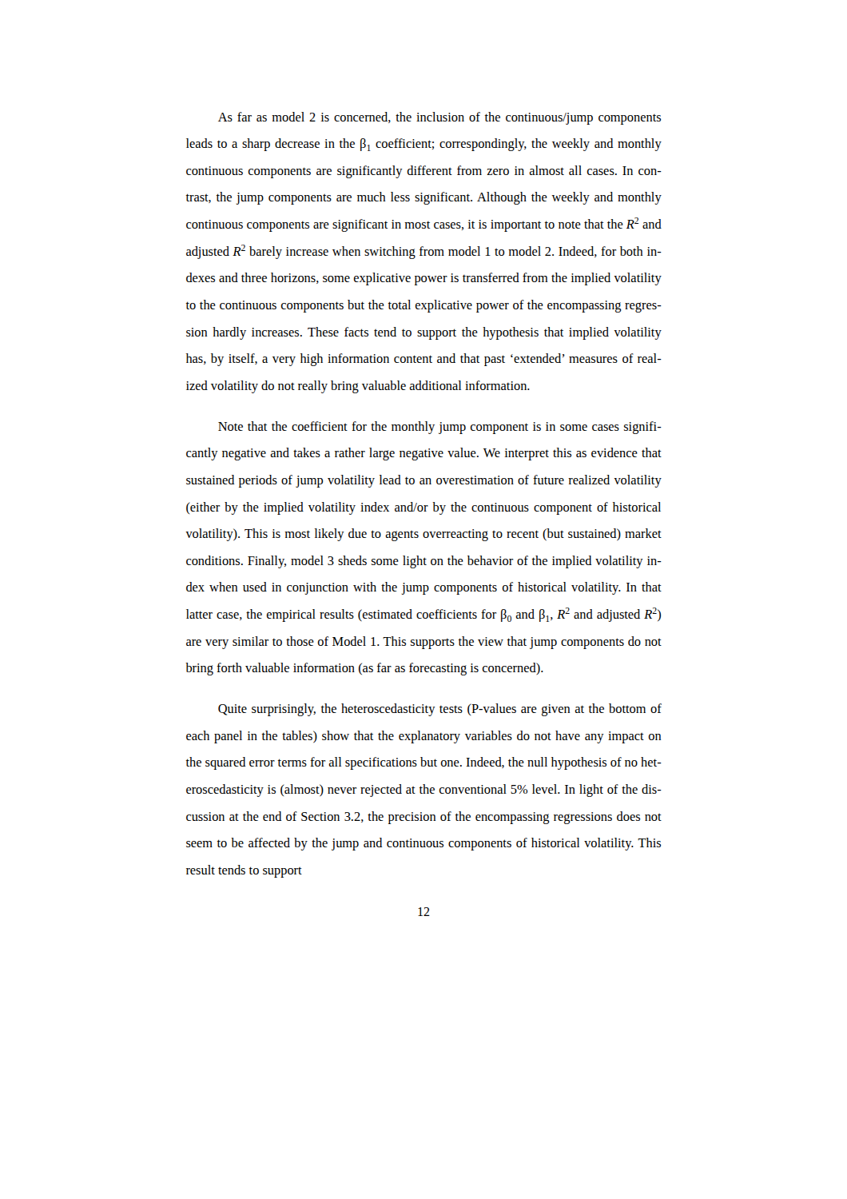As far as model 2 is concerned, the inclusion of the continuous/jump components leads to a sharp decrease in the β1 coefficient; correspondingly, the weekly and monthly continuous components are significantly different from zero in almost all cases. In contrast, the jump components are much less significant. Although the weekly and monthly continuous components are significant in most cases, it is important to note that the R2 and adjusted R2 barely increase when switching from model 1 to model 2. Indeed, for both indexes and three horizons, some explicative power is transferred from the implied volatility to the continuous components but the total explicative power of the encompassing regression hardly increases. These facts tend to support the hypothesis that implied volatility has, by itself, a very high information content and that past ‘extended’ measures of realized volatility do not really bring valuable additional information.
Note that the coefficient for the monthly jump component is in some cases significantly negative and takes a rather large negative value. We interpret this as evidence that sustained periods of jump volatility lead to an overestimation of future realized volatility (either by the implied volatility index and/or by the continuous component of historical volatility). This is most likely due to agents overreacting to recent (but sustained) market conditions. Finally, model 3 sheds some light on the behavior of the implied volatility index when used in conjunction with the jump components of historical volatility. In that latter case, the empirical results (estimated coefficients for β0 and β1, R2 and adjusted R2) are very similar to those of Model 1. This supports the view that jump components do not bring forth valuable information (as far as forecasting is concerned).
Quite surprisingly, the heteroscedasticity tests (P-values are given at the bottom of each panel in the tables) show that the explanatory variables do not have any impact on the squared error terms for all specifications but one. Indeed, the null hypothesis of no heteroscedasticity is (almost) never rejected at the conventional 5% level. In light of the discussion at the end of Section 3.2, the precision of the encompassing regressions does not seem to be affected by the jump and continuous components of historical volatility. This result tends to support
12